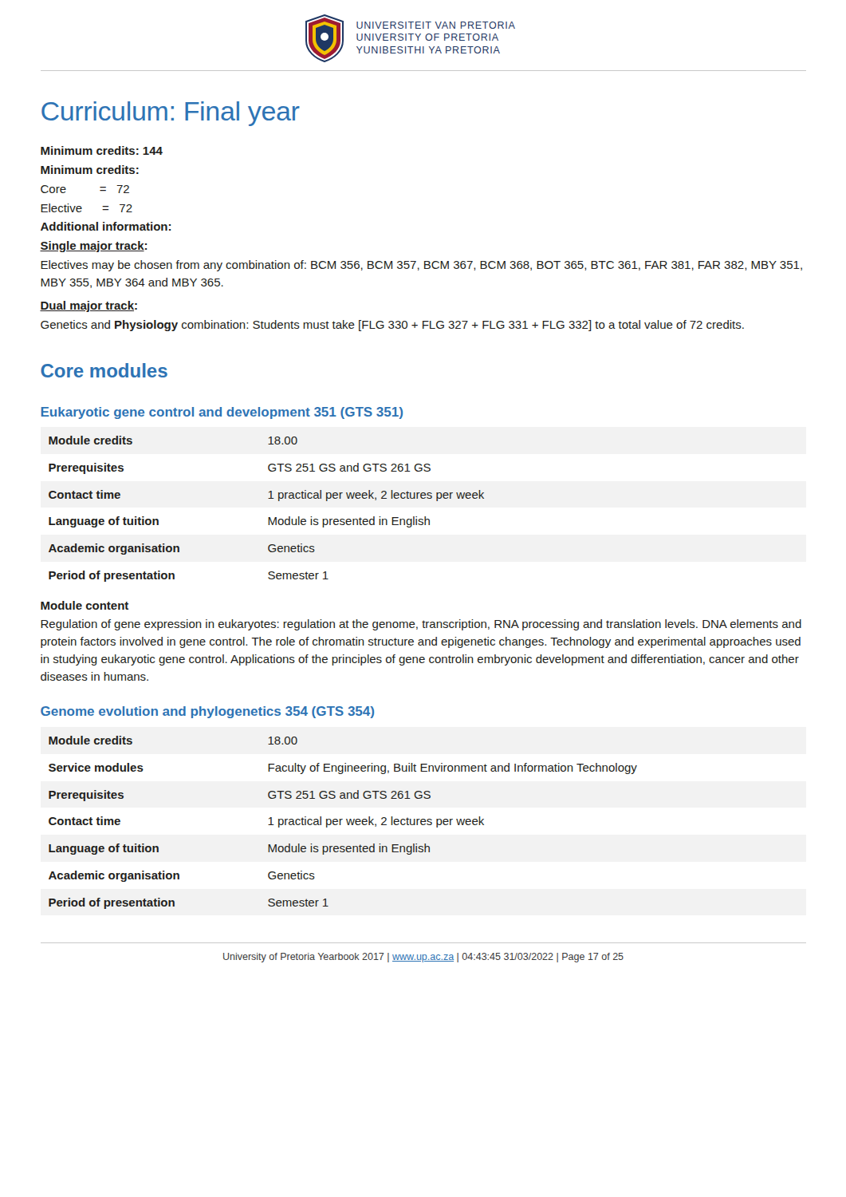Universiteit van Pretoria
University of Pretoria
Yunibesithi ya Pretoria
Curriculum: Final year
Minimum credits: 144
Minimum credits:
Core = 72
Elective = 72
Additional information:
Single major track:
Electives may be chosen from any combination of: BCM 356, BCM 357, BCM 367, BCM 368, BOT 365, BTC 361, FAR 381, FAR 382, MBY 351, MBY 355, MBY 364 and MBY 365.
Dual major track:
Genetics and Physiology combination: Students must take [FLG 330 + FLG 327 + FLG 331 + FLG 332] to a total value of 72 credits.
Core modules
Eukaryotic gene control and development 351 (GTS 351)
| Module credits | 18.00 |
| Prerequisites | GTS 251 GS and GTS 261 GS |
| Contact time | 1 practical per week, 2 lectures per week |
| Language of tuition | Module is presented in English |
| Academic organisation | Genetics |
| Period of presentation | Semester 1 |
Module content
Regulation of gene expression in eukaryotes: regulation at the genome, transcription, RNA processing and translation levels. DNA elements and protein factors involved in gene control. The role of chromatin structure and epigenetic changes. Technology and experimental approaches used in studying eukaryotic gene control. Applications of the principles of gene controlin embryonic development and differentiation, cancer and other diseases in humans.
Genome evolution and phylogenetics 354 (GTS 354)
| Module credits | 18.00 |
| Service modules | Faculty of Engineering, Built Environment and Information Technology |
| Prerequisites | GTS 251 GS and GTS 261 GS |
| Contact time | 1 practical per week, 2 lectures per week |
| Language of tuition | Module is presented in English |
| Academic organisation | Genetics |
| Period of presentation | Semester 1 |
University of Pretoria Yearbook 2017 | www.up.ac.za | 04:43:45 31/03/2022 | Page 17 of 25